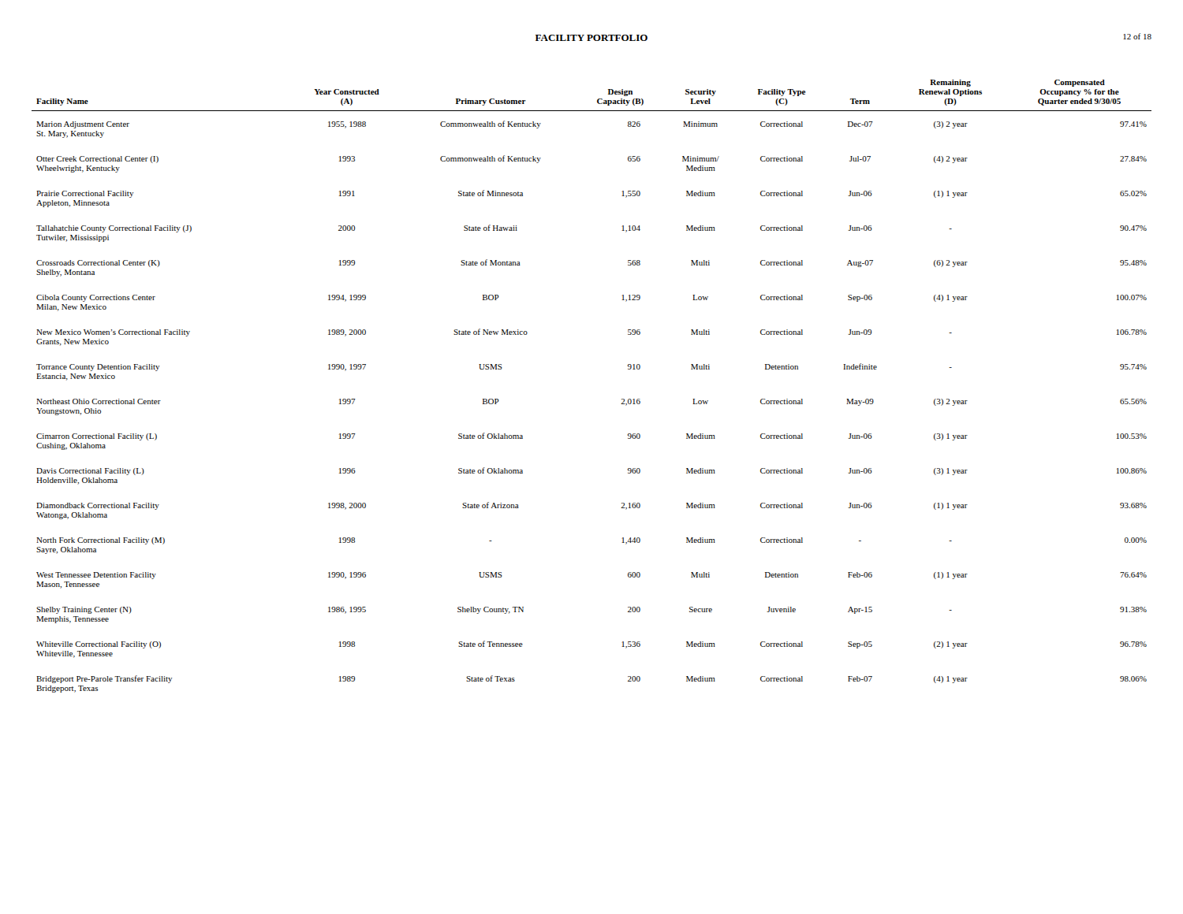FACILITY PORTFOLIO 12 of 18
| Facility Name | Year Constructed (A) | Primary Customer | Design Capacity (B) | Security Level | Facility Type (C) | Term | Remaining Renewal Options (D) | Compensated Occupancy % for the Quarter ended 9/30/05 |
| --- | --- | --- | --- | --- | --- | --- | --- | --- |
| Marion Adjustment Center St. Mary, Kentucky | 1955, 1988 | Commonwealth of Kentucky | 826 | Minimum | Correctional | Dec-07 | (3) 2 year | 97.41% |
| Otter Creek Correctional Center (I) Wheelwright, Kentucky | 1993 | Commonwealth of Kentucky | 656 | Minimum/ Medium | Correctional | Jul-07 | (4) 2 year | 27.84% |
| Prairie Correctional Facility Appleton, Minnesota | 1991 | State of Minnesota | 1,550 | Medium | Correctional | Jun-06 | (1) 1 year | 65.02% |
| Tallahatchie County Correctional Facility (J) Tutwiler, Mississippi | 2000 | State of Hawaii | 1,104 | Medium | Correctional | Jun-06 | - | 90.47% |
| Crossroads Correctional Center (K) Shelby, Montana | 1999 | State of Montana | 568 | Multi | Correctional | Aug-07 | (6) 2 year | 95.48% |
| Cibola County Corrections Center Milan, New Mexico | 1994, 1999 | BOP | 1,129 | Low | Correctional | Sep-06 | (4) 1 year | 100.07% |
| New Mexico Women’s Correctional Facility Grants, New Mexico | 1989, 2000 | State of New Mexico | 596 | Multi | Correctional | Jun-09 | - | 106.78% |
| Torrance County Detention Facility Estancia, New Mexico | 1990, 1997 | USMS | 910 | Multi | Detention | Indefinite | - | 95.74% |
| Northeast Ohio Correctional Center Youngstown, Ohio | 1997 | BOP | 2,016 | Low | Correctional | May-09 | (3) 2 year | 65.56% |
| Cimarron Correctional Facility (L) Cushing, Oklahoma | 1997 | State of Oklahoma | 960 | Medium | Correctional | Jun-06 | (3) 1 year | 100.53% |
| Davis Correctional Facility (L) Holdenville, Oklahoma | 1996 | State of Oklahoma | 960 | Medium | Correctional | Jun-06 | (3) 1 year | 100.86% |
| Diamondback Correctional Facility Watonga, Oklahoma | 1998, 2000 | State of Arizona | 2,160 | Medium | Correctional | Jun-06 | (1) 1 year | 93.68% |
| North Fork Correctional Facility (M) Sayre, Oklahoma | 1998 | - | 1,440 | Medium | Correctional | - | - | 0.00% |
| West Tennessee Detention Facility Mason, Tennessee | 1990, 1996 | USMS | 600 | Multi | Detention | Feb-06 | (1) 1 year | 76.64% |
| Shelby Training Center (N) Memphis, Tennessee | 1986, 1995 | Shelby County, TN | 200 | Secure | Juvenile | Apr-15 | - | 91.38% |
| Whiteville Correctional Facility (O) Whiteville, Tennessee | 1998 | State of Tennessee | 1,536 | Medium | Correctional | Sep-05 | (2) 1 year | 96.78% |
| Bridgeport Pre-Parole Transfer Facility Bridgeport, Texas | 1989 | State of Texas | 200 | Medium | Correctional | Feb-07 | (4) 1 year | 98.06% |